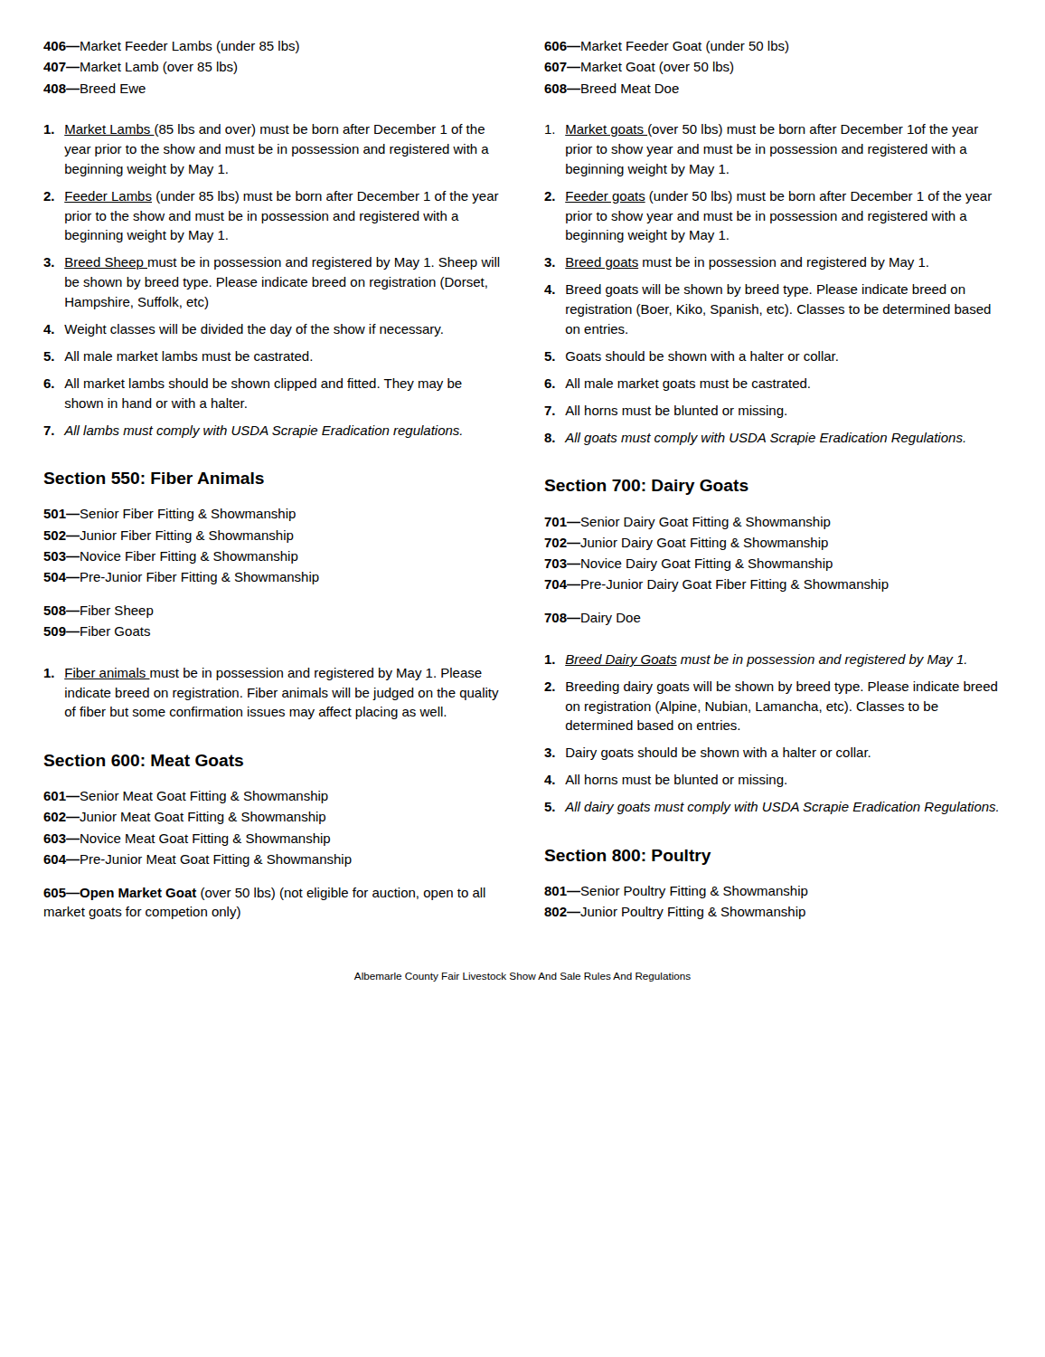406—Market Feeder Lambs (under 85 lbs)
407—Market Lamb (over 85 lbs)
408—Breed Ewe
1. Market Lambs (85 lbs and over) must be born after December 1 of the year prior to the show and must be in possession and registered with a beginning weight by May 1.
2. Feeder Lambs (under 85 lbs) must be born after December 1 of the year prior to the show and must be in possession and registered with a beginning weight by May 1.
3. Breed Sheep must be in possession and registered by May 1. Sheep will be shown by breed type. Please indicate breed on registration (Dorset, Hampshire, Suffolk, etc)
4. Weight classes will be divided the day of the show if necessary.
5. All male market lambs must be castrated.
6. All market lambs should be shown clipped and fitted. They may be shown in hand or with a halter.
7. All lambs must comply with USDA Scrapie Eradication regulations.
Section 550: Fiber Animals
501—Senior Fiber Fitting & Showmanship
502—Junior Fiber Fitting & Showmanship
503—Novice Fiber Fitting & Showmanship
504—Pre-Junior Fiber Fitting & Showmanship
508—Fiber Sheep
509—Fiber Goats
1. Fiber animals must be in possession and registered by May 1. Please indicate breed on registration. Fiber animals will be judged on the quality of fiber but some confirmation issues may affect placing as well.
Section 600: Meat Goats
601—Senior Meat Goat Fitting & Showmanship
602—Junior Meat Goat Fitting & Showmanship
603—Novice Meat Goat Fitting & Showmanship
604—Pre-Junior Meat Goat Fitting & Showmanship
605—Open Market Goat (over 50 lbs) (not eligible for auction, open to all market goats for competion only)
606—Market Feeder Goat (under 50 lbs)
607—Market Goat (over 50 lbs)
608—Breed Meat Doe
1. Market goats (over 50 lbs) must be born after December 1of the year prior to show year and must be in possession and registered with a beginning weight by May 1.
2. Feeder goats (under 50 lbs) must be born after December 1 of the year prior to show year and must be in possession and registered with a beginning weight by May 1.
3. Breed goats must be in possession and registered by May 1.
4. Breed goats will be shown by breed type. Please indicate breed on registration (Boer, Kiko, Spanish, etc). Classes to be determined based on entries.
5. Goats should be shown with a halter or collar.
6. All male market goats must be castrated.
7. All horns must be blunted or missing.
8. All goats must comply with USDA Scrapie Eradication Regulations.
Section 700: Dairy Goats
701—Senior Dairy Goat Fitting & Showmanship
702—Junior Dairy Goat Fitting & Showmanship
703—Novice Dairy Goat Fitting & Showmanship
704—Pre-Junior Dairy Goat Fiber Fitting & Showmanship
708—Dairy Doe
1. Breed Dairy Goats must be in possession and registered by May 1.
2. Breeding dairy goats will be shown by breed type. Please indicate breed on registration (Alpine, Nubian, Lamancha, etc). Classes to be determined based on entries.
3. Dairy goats should be shown with a halter or collar.
4. All horns must be blunted or missing.
5. All dairy goats must comply with USDA Scrapie Eradication Regulations.
Section 800: Poultry
801—Senior Poultry Fitting & Showmanship
802—Junior Poultry Fitting & Showmanship
Albemarle County Fair Livestock Show And Sale Rules And Regulations